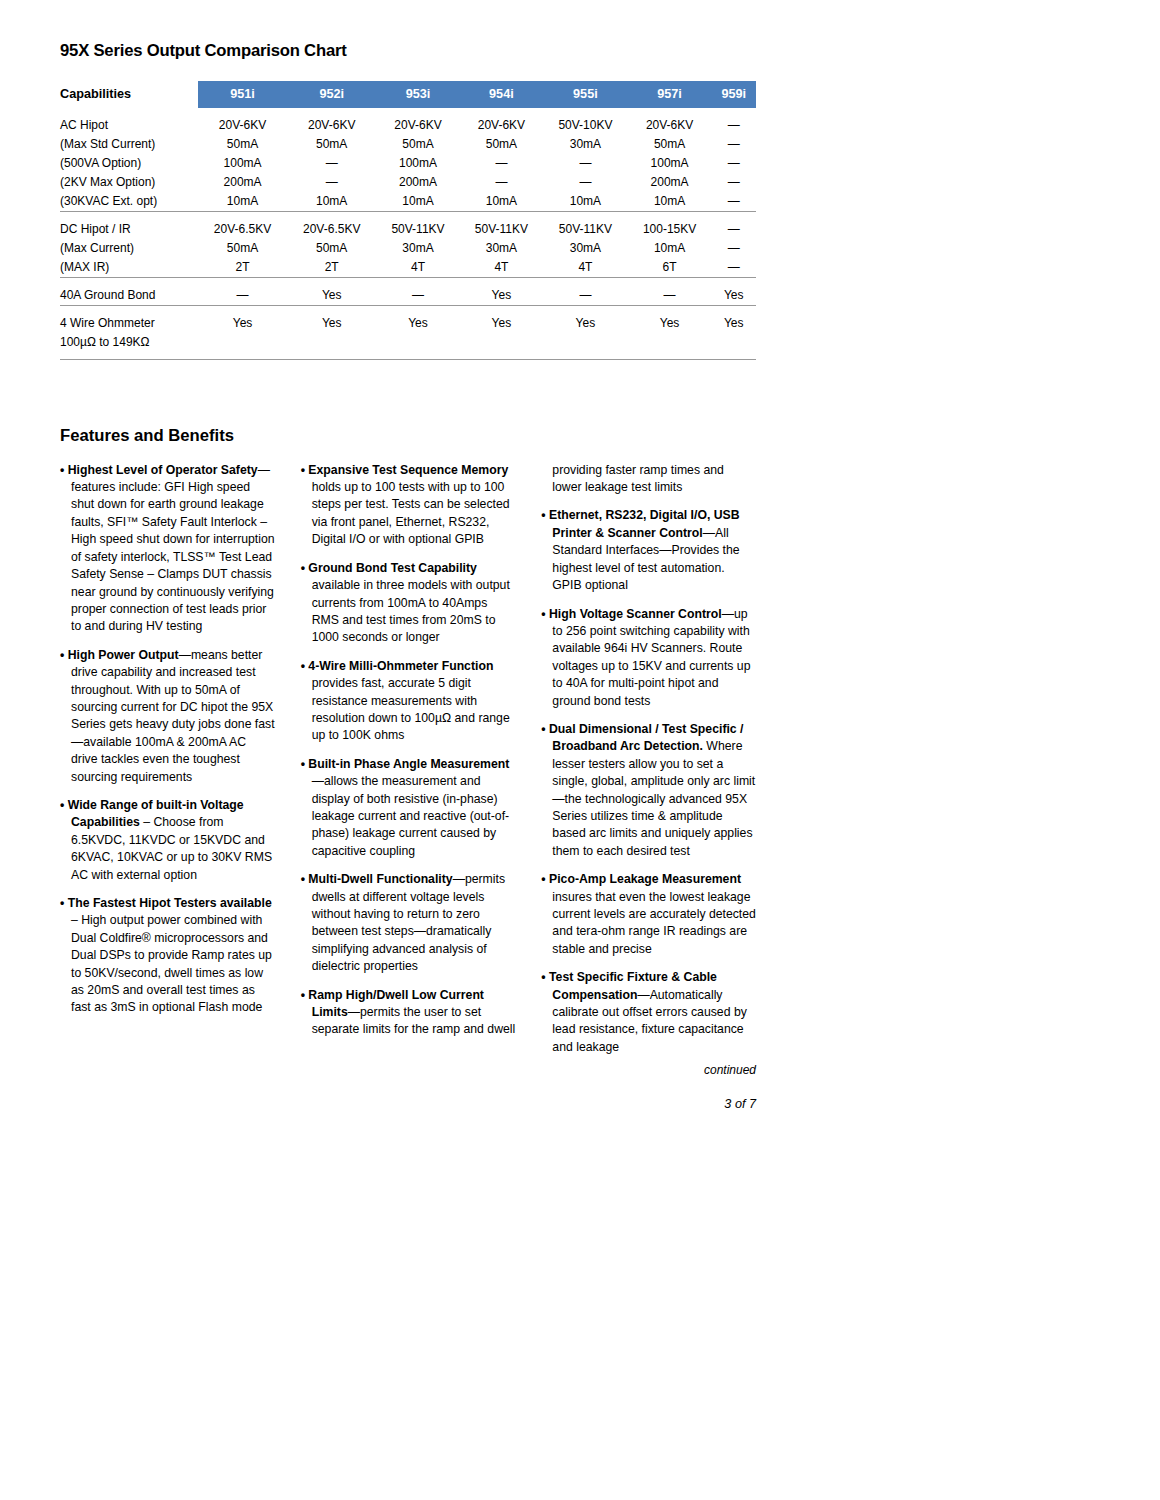95X Series Output Comparison Chart
| Capabilities | 951i | 952i | 953i | 954i | 955i | 957i | 959i |
| --- | --- | --- | --- | --- | --- | --- | --- |
| AC Hipot | 20V-6KV | 20V-6KV | 20V-6KV | 20V-6KV | 50V-10KV | 20V-6KV | — |
| (Max Std Current) | 50mA | 50mA | 50mA | 50mA | 30mA | 50mA | — |
| (500VA Option) | 100mA | — | 100mA | — | — | 100mA | — |
| (2KV Max Option) | 200mA | — | 200mA | — | — | 200mA | — |
| (30KVAC Ext. opt) | 10mA | 10mA | 10mA | 10mA | 10mA | 10mA | — |
| DC Hipot / IR | 20V-6.5KV | 20V-6.5KV | 50V-11KV | 50V-11KV | 50V-11KV | 100-15KV | — |
| (Max Current) | 50mA | 50mA | 30mA | 30mA | 30mA | 10mA | — |
| (MAX IR) | 2T | 2T | 4T | 4T | 4T | 6T | — |
| 40A Ground Bond | — | Yes | — | Yes | — | — | Yes |
| 4 Wire Ohmmeter | Yes | Yes | Yes | Yes | Yes | Yes | Yes |
| 100µΩ to 149KΩ | | | | | | | |
Features and Benefits
Highest Level of Operator Safety—features include: GFI High speed shut down for earth ground leakage faults, SFI™ Safety Fault Interlock – High speed shut down for interruption of safety interlock, TLSS™ Test Lead Safety Sense – Clamps DUT chassis near ground by continuously verifying proper connection of test leads prior to and during HV testing
High Power Output—means better drive capability and increased test throughout. With up to 50mA of sourcing current for DC hipot the 95X Series gets heavy duty jobs done fast—available 100mA & 200mA AC drive tackles even the toughest sourcing requirements
Wide Range of built-in Voltage Capabilities – Choose from 6.5KVDC, 11KVDC or 15KVDC and 6KVAC, 10KVAC or up to 30KV RMS AC with external option
The Fastest Hipot Testers available – High output power combined with Dual Coldfire® microprocessors and Dual DSPs to provide Ramp rates up to 50KV/second, dwell times as low as 20mS and overall test times as fast as 3mS in optional Flash mode
Expansive Test Sequence Memory holds up to 100 tests with up to 100 steps per test. Tests can be selected via front panel, Ethernet, RS232, Digital I/O or with optional GPIB
Ground Bond Test Capability available in three models with output currents from 100mA to 40Amps RMS and test times from 20mS to 1000 seconds or longer
4-Wire Milli-Ohmmeter Function provides fast, accurate 5 digit resistance measurements with resolution down to 100µΩ and range up to 100K ohms
Built-in Phase Angle Measurement—allows the measurement and display of both resistive (in-phase) leakage current and reactive (out-of-phase) leakage current caused by capacitive coupling
Multi-Dwell Functionality—permits dwells at different voltage levels without having to return to zero between test steps—dramatically simplifying advanced analysis of dielectric properties
Ramp High/Dwell Low Current Limits—permits the user to set separate limits for the ramp and dwell providing faster ramp times and lower leakage test limits
Ethernet, RS232, Digital I/O, USB Printer & Scanner Control—All Standard Interfaces—Provides the highest level of test automation. GPIB optional
High Voltage Scanner Control—up to 256 point switching capability with available 964i HV Scanners. Route voltages up to 15KV and currents up to 40A for multi-point hipot and ground bond tests
Dual Dimensional / Test Specific / Broadband Arc Detection. Where lesser testers allow you to set a single, global, amplitude only arc limit—the technologically advanced 95X Series utilizes time & amplitude based arc limits and uniquely applies them to each desired test
Pico-Amp Leakage Measurement insures that even the lowest leakage current levels are accurately detected and tera-ohm range IR readings are stable and precise
Test Specific Fixture & Cable Compensation—Automatically calibrate out offset errors caused by lead resistance, fixture capacitance and leakage
continued
3 of 7